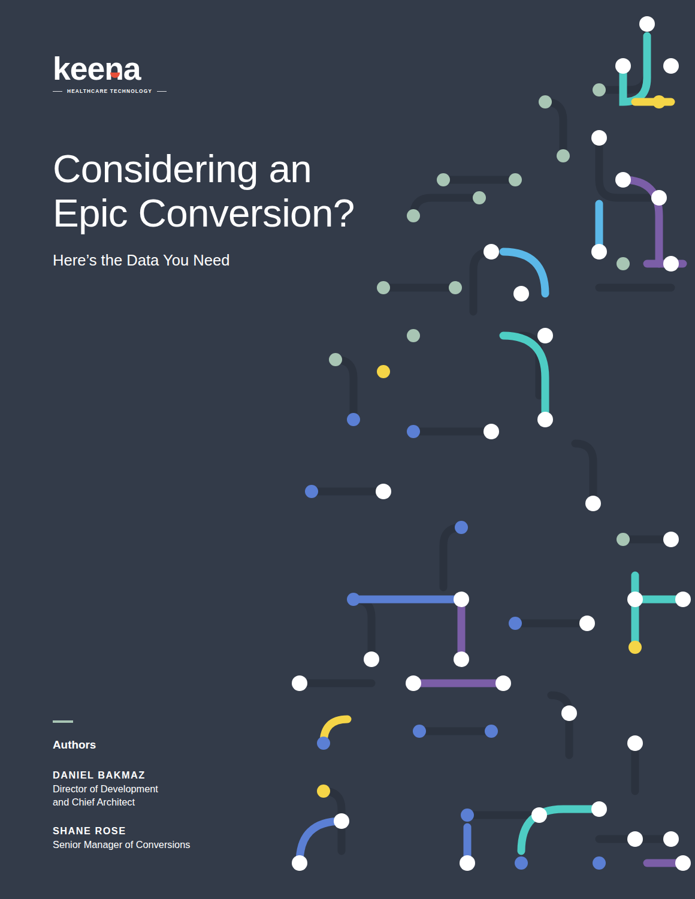keena
Healthcare Technology
Considering an Epic Conversion?
Here’s the Data You Need
Authors
Daniel Bakmaz
Director of Development
and Chief Architect
Shane Rose
Senior Manager of Conversions